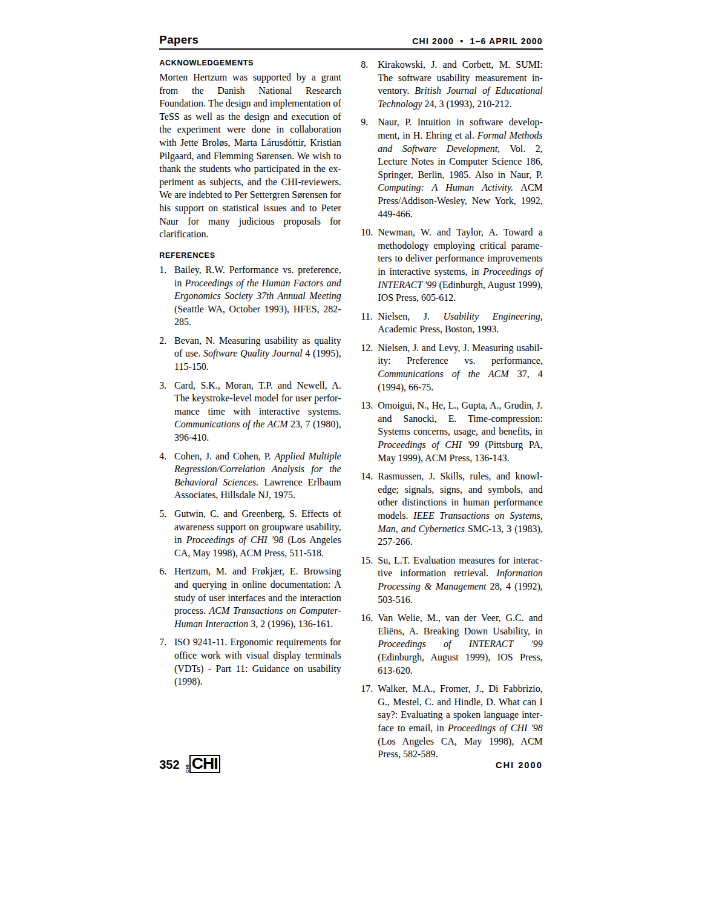Papers
CHI 2000 • 1–6 APRIL 2000
Acknowledgements
Morten Hertzum was supported by a grant from the Danish National Research Foundation. The design and implementation of TeSS as well as the design and execution of the experiment were done in collaboration with Jette Broløs, Marta Lárusdóttir, Kristian Pilgaard, and Flemming Sørensen. We wish to thank the students who participated in the experiment as subjects, and the CHI-reviewers. We are indebted to Per Settergren Sørensen for his support on statistical issues and to Peter Naur for many judicious proposals for clarification.
References
Bailey, R.W. Performance vs. preference, in Proceedings of the Human Factors and Ergonomics Society 37th Annual Meeting (Seattle WA, October 1993), HFES, 282-285.
Bevan, N. Measuring usability as quality of use. Software Quality Journal 4 (1995), 115-150.
Card, S.K., Moran, T.P. and Newell, A. The keystroke-level model for user performance time with interactive systems. Communications of the ACM 23, 7 (1980), 396-410.
Cohen, J. and Cohen, P. Applied Multiple Regression/Correlation Analysis for the Behavioral Sciences. Lawrence Erlbaum Associates, Hillsdale NJ, 1975.
Gutwin, C. and Greenberg, S. Effects of awareness support on groupware usability, in Proceedings of CHI '98 (Los Angeles CA, May 1998), ACM Press, 511-518.
Hertzum, M. and Frøkjær, E. Browsing and querying in online documentation: A study of user interfaces and the interaction process. ACM Transactions on Computer-Human Interaction 3, 2 (1996), 136-161.
ISO 9241-11. Ergonomic requirements for office work with visual display terminals (VDTs) - Part 11: Guidance on usability (1998).
Kirakowski, J. and Corbett, M. SUMI: The software usability measurement inventory. British Journal of Educational Technology 24, 3 (1993), 210-212.
Naur, P. Intuition in software development, in H. Ehring et al. Formal Methods and Software Development, Vol. 2, Lecture Notes in Computer Science 186, Springer, Berlin, 1985. Also in Naur, P. Computing: A Human Activity. ACM Press/Addison-Wesley, New York, 1992, 449-466.
Newman, W. and Taylor, A. Toward a methodology employing critical parameters to deliver performance improvements in interactive systems, in Proceedings of INTERACT '99 (Edinburgh, August 1999), IOS Press, 605-612.
Nielsen, J. Usability Engineering, Academic Press, Boston, 1993.
Nielsen, J. and Levy, J. Measuring usability: Preference vs. performance, Communications of the ACM 37, 4 (1994), 66-75.
Omoigui, N., He, L., Gupta, A., Grudin, J. and Sanocki, E. Time-compression: Systems concerns, usage, and benefits, in Proceedings of CHI '99 (Pittsburg PA, May 1999), ACM Press, 136-143.
Rasmussen, J. Skills, rules, and knowledge; signals, signs, and symbols, and other distinctions in human performance models. IEEE Transactions on Systems, Man, and Cybernetics SMC-13, 3 (1983), 257-266.
Su, L.T. Evaluation measures for interactive information retrieval. Information Processing & Management 28, 4 (1992), 503-516.
Van Welie, M., van der Veer, G.C. and Eliëns, A. Breaking Down Usability, in Proceedings of INTERACT '99 (Edinburgh, August 1999), IOS Press, 613-620.
Walker, M.A., Fromer, J., Di Fabbrizio, G., Mestel, C. and Hindle, D. What can I say?: Evaluating a spoken language interface to email, in Proceedings of CHI '98 (Los Angeles CA, May 1998), ACM Press, 582-589.
352CHI CHI
CHI 2000